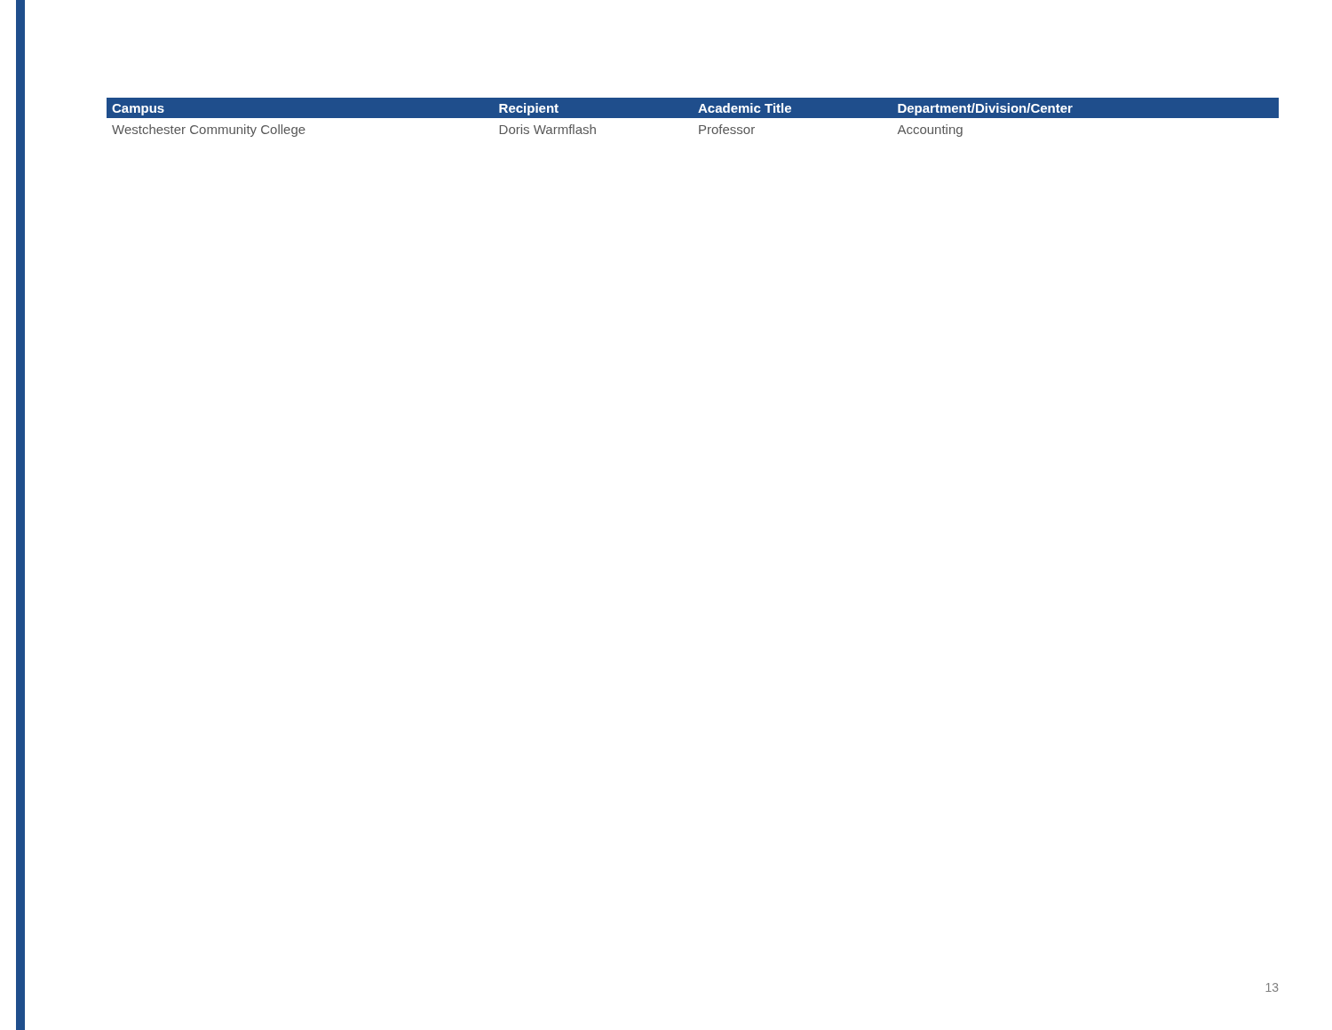| Campus | Recipient | Academic Title | Department/Division/Center |
| --- | --- | --- | --- |
| Westchester Community College | Doris Warmflash | Professor | Accounting |
13